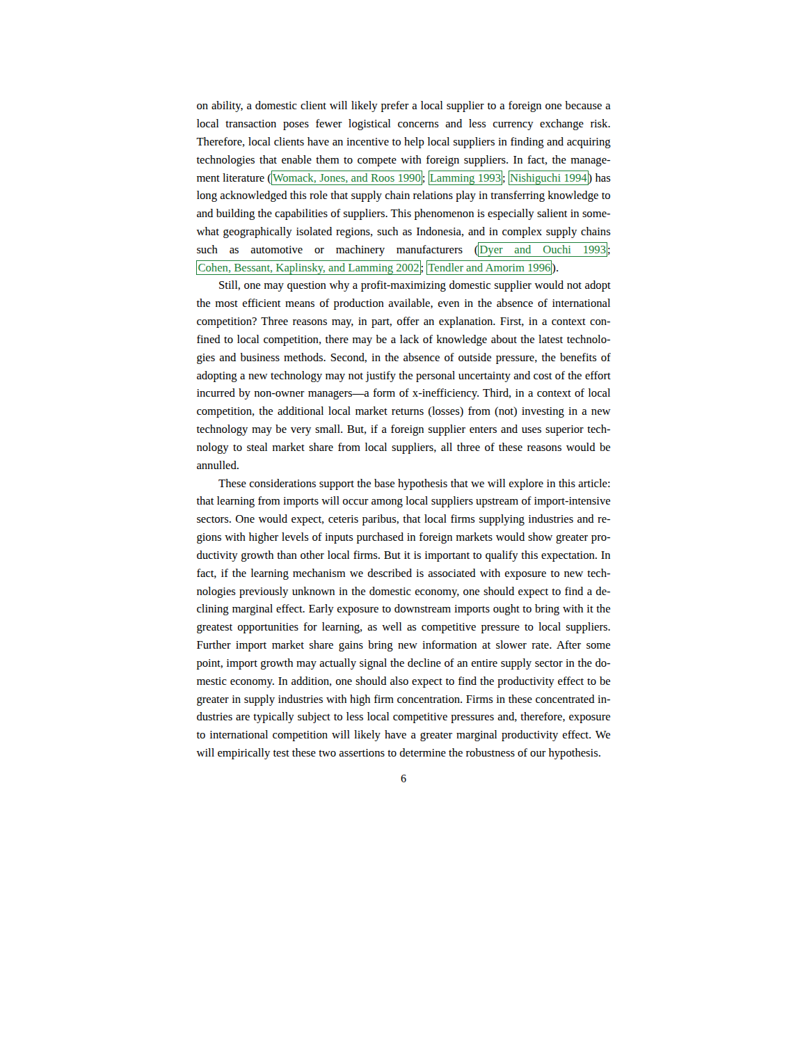on ability, a domestic client will likely prefer a local supplier to a foreign one because a local transaction poses fewer logistical concerns and less currency exchange risk. Therefore, local clients have an incentive to help local suppliers in finding and acquiring technologies that enable them to compete with foreign suppliers. In fact, the management literature (Womack, Jones, and Roos 1990; Lamming 1993; Nishiguchi 1994) has long acknowledged this role that supply chain relations play in transferring knowledge to and building the capabilities of suppliers. This phenomenon is especially salient in somewhat geographically isolated regions, such as Indonesia, and in complex supply chains such as automotive or machinery manufacturers (Dyer and Ouchi 1993; Cohen, Bessant, Kaplinsky, and Lamming 2002; Tendler and Amorim 1996).
Still, one may question why a profit-maximizing domestic supplier would not adopt the most efficient means of production available, even in the absence of international competition? Three reasons may, in part, offer an explanation. First, in a context confined to local competition, there may be a lack of knowledge about the latest technologies and business methods. Second, in the absence of outside pressure, the benefits of adopting a new technology may not justify the personal uncertainty and cost of the effort incurred by non-owner managers—a form of x-inefficiency. Third, in a context of local competition, the additional local market returns (losses) from (not) investing in a new technology may be very small. But, if a foreign supplier enters and uses superior technology to steal market share from local suppliers, all three of these reasons would be annulled.
These considerations support the base hypothesis that we will explore in this article: that learning from imports will occur among local suppliers upstream of import-intensive sectors. One would expect, ceteris paribus, that local firms supplying industries and regions with higher levels of inputs purchased in foreign markets would show greater productivity growth than other local firms. But it is important to qualify this expectation. In fact, if the learning mechanism we described is associated with exposure to new technologies previously unknown in the domestic economy, one should expect to find a declining marginal effect. Early exposure to downstream imports ought to bring with it the greatest opportunities for learning, as well as competitive pressure to local suppliers. Further import market share gains bring new information at slower rate. After some point, import growth may actually signal the decline of an entire supply sector in the domestic economy. In addition, one should also expect to find the productivity effect to be greater in supply industries with high firm concentration. Firms in these concentrated industries are typically subject to less local competitive pressures and, therefore, exposure to international competition will likely have a greater marginal productivity effect. We will empirically test these two assertions to determine the robustness of our hypothesis.
6